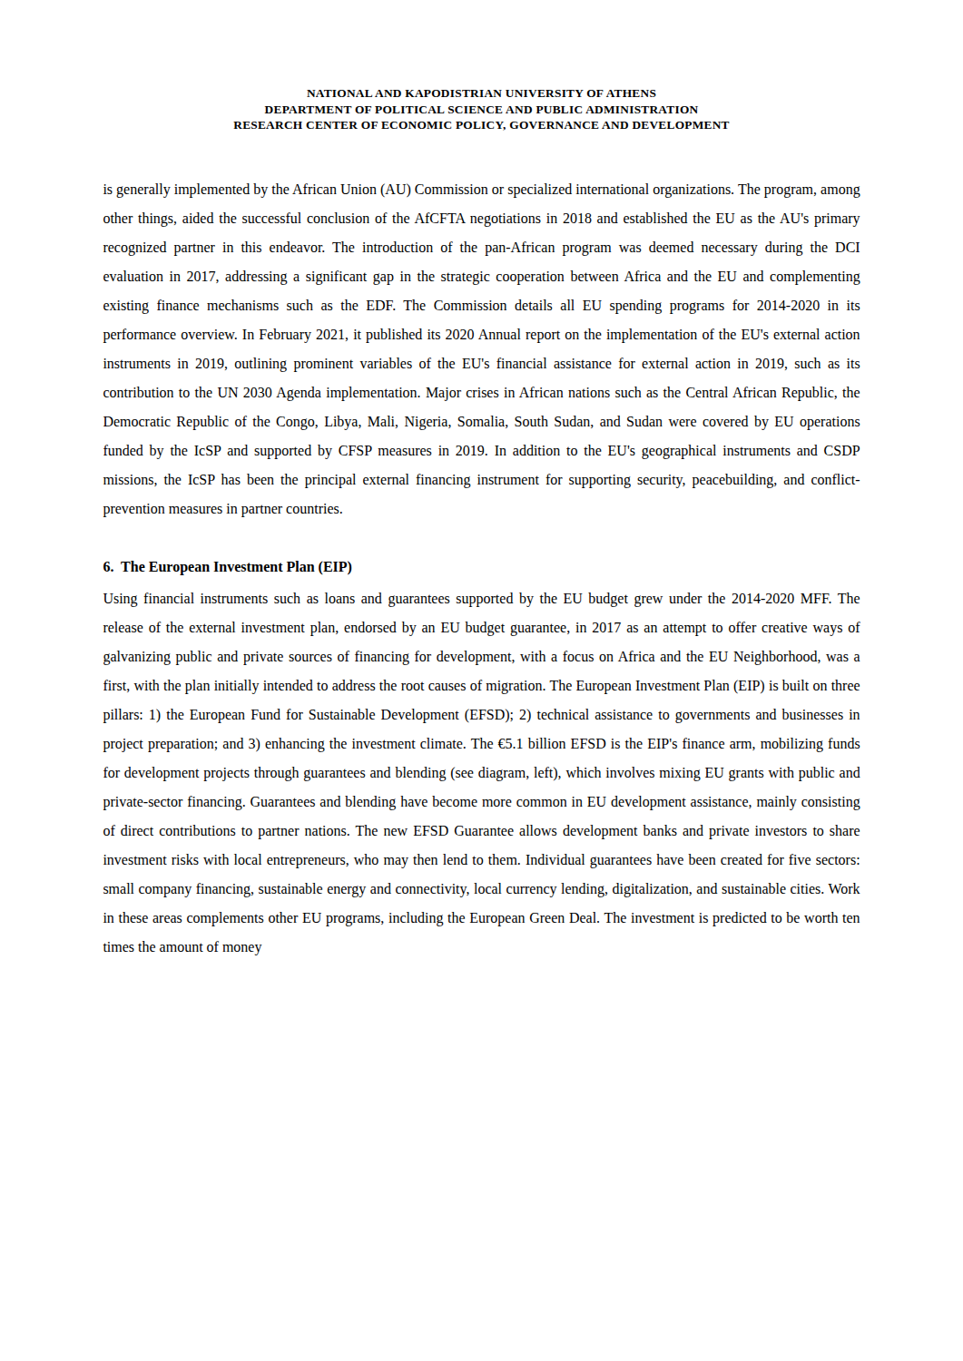NATIONAL AND KAPODISTRIAN UNIVERSITY OF ATHENS
DEPARTMENT OF POLITICAL SCIENCE AND PUBLIC ADMINISTRATION
RESEARCH CENTER OF ECONOMIC POLICY, GOVERNANCE AND DEVELOPMENT
is generally implemented by the African Union (AU) Commission or specialized international organizations. The program, among other things, aided the successful conclusion of the AfCFTA negotiations in 2018 and established the EU as the AU's primary recognized partner in this endeavor. The introduction of the pan-African program was deemed necessary during the DCI evaluation in 2017, addressing a significant gap in the strategic cooperation between Africa and the EU and complementing existing finance mechanisms such as the EDF. The Commission details all EU spending programs for 2014-2020 in its performance overview. In February 2021, it published its 2020 Annual report on the implementation of the EU's external action instruments in 2019, outlining prominent variables of the EU's financial assistance for external action in 2019, such as its contribution to the UN 2030 Agenda implementation. Major crises in African nations such as the Central African Republic, the Democratic Republic of the Congo, Libya, Mali, Nigeria, Somalia, South Sudan, and Sudan were covered by EU operations funded by the IcSP and supported by CFSP measures in 2019. In addition to the EU's geographical instruments and CSDP missions, the IcSP has been the principal external financing instrument for supporting security, peacebuilding, and conflict-prevention measures in partner countries.
6. The European Investment Plan (EIP)
Using financial instruments such as loans and guarantees supported by the EU budget grew under the 2014-2020 MFF. The release of the external investment plan, endorsed by an EU budget guarantee, in 2017 as an attempt to offer creative ways of galvanizing public and private sources of financing for development, with a focus on Africa and the EU Neighborhood, was a first, with the plan initially intended to address the root causes of migration. The European Investment Plan (EIP) is built on three pillars: 1) the European Fund for Sustainable Development (EFSD); 2) technical assistance to governments and businesses in project preparation; and 3) enhancing the investment climate. The €5.1 billion EFSD is the EIP's finance arm, mobilizing funds for development projects through guarantees and blending (see diagram, left), which involves mixing EU grants with public and private-sector financing. Guarantees and blending have become more common in EU development assistance, mainly consisting of direct contributions to partner nations. The new EFSD Guarantee allows development banks and private investors to share investment risks with local entrepreneurs, who may then lend to them. Individual guarantees have been created for five sectors: small company financing, sustainable energy and connectivity, local currency lending, digitalization, and sustainable cities. Work in these areas complements other EU programs, including the European Green Deal. The investment is predicted to be worth ten times the amount of money